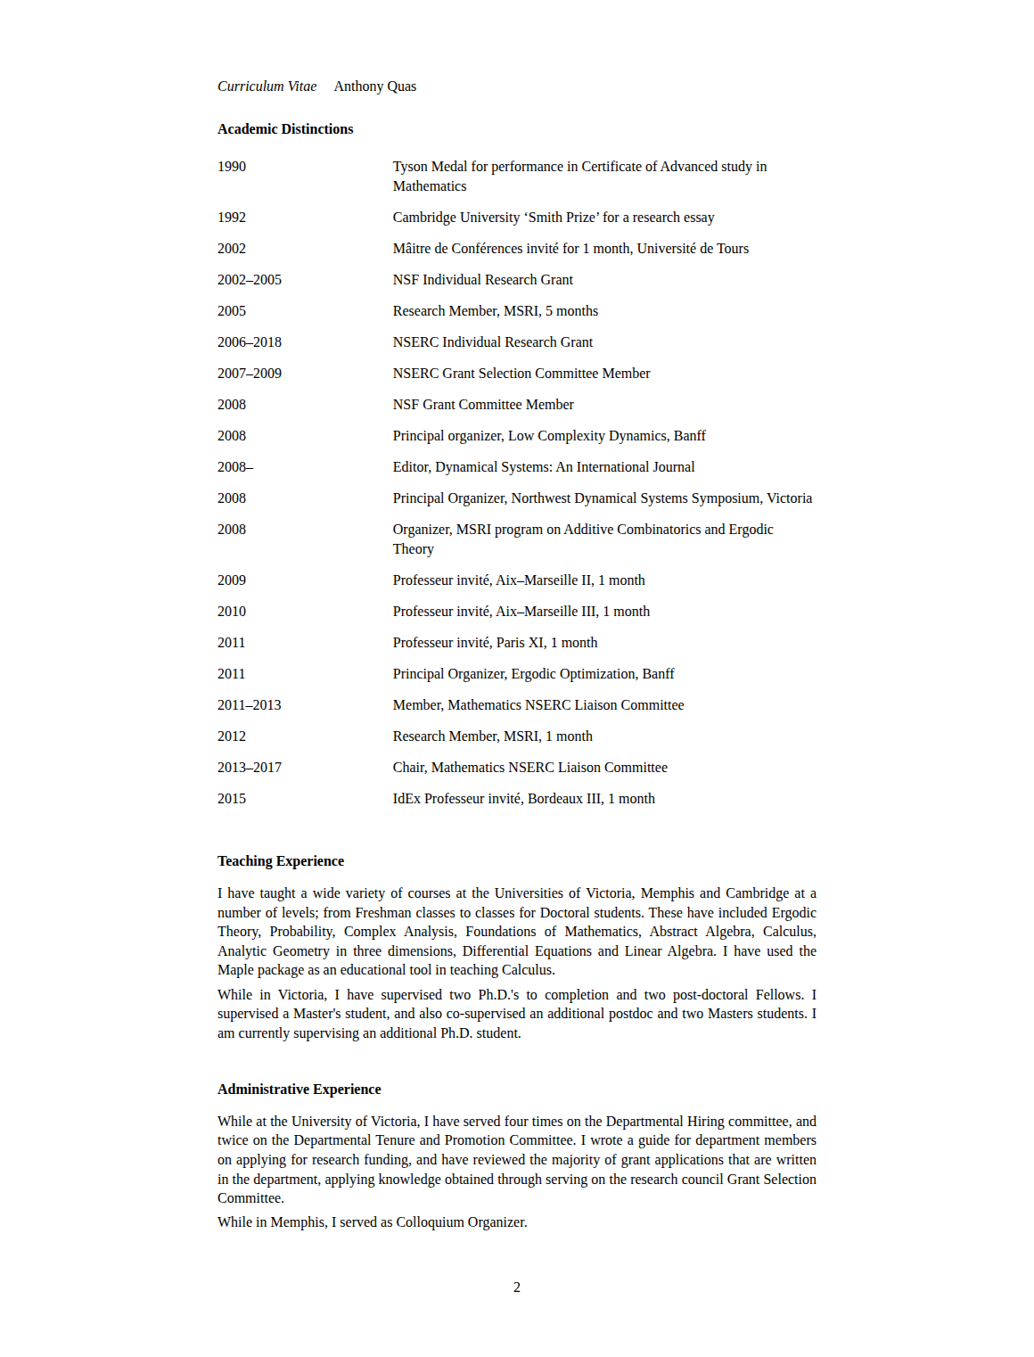Curriculum Vitae Anthony Quas
Academic Distinctions
| 1990 | Tyson Medal for performance in Certificate of Advanced study in Mathematics |
| 1992 | Cambridge University ‘Smith Prize’ for a research essay |
| 2002 | Mâitre de Conférences invité for 1 month, Université de Tours |
| 2002–2005 | NSF Individual Research Grant |
| 2005 | Research Member, MSRI, 5 months |
| 2006–2018 | NSERC Individual Research Grant |
| 2007–2009 | NSERC Grant Selection Committee Member |
| 2008 | NSF Grant Committee Member |
| 2008 | Principal organizer, Low Complexity Dynamics, Banff |
| 2008– | Editor, Dynamical Systems: An International Journal |
| 2008 | Principal Organizer, Northwest Dynamical Systems Symposium, Victoria |
| 2008 | Organizer, MSRI program on Additive Combinatorics and Ergodic Theory |
| 2009 | Professeur invité, Aix–Marseille II, 1 month |
| 2010 | Professeur invité, Aix–Marseille III, 1 month |
| 2011 | Professeur invité, Paris XI, 1 month |
| 2011 | Principal Organizer, Ergodic Optimization, Banff |
| 2011–2013 | Member, Mathematics NSERC Liaison Committee |
| 2012 | Research Member, MSRI, 1 month |
| 2013–2017 | Chair, Mathematics NSERC Liaison Committee |
| 2015 | IdEx Professeur invité, Bordeaux III, 1 month |
Teaching Experience
I have taught a wide variety of courses at the Universities of Victoria, Memphis and Cambridge at a number of levels; from Freshman classes to classes for Doctoral students. These have included Ergodic Theory, Probability, Complex Analysis, Foundations of Mathematics, Abstract Algebra, Calculus, Analytic Geometry in three dimensions, Differential Equations and Linear Algebra. I have used the Maple package as an educational tool in teaching Calculus.
While in Victoria, I have supervised two Ph.D.'s to completion and two post-doctoral Fellows. I supervised a Master's student, and also co-supervised an additional postdoc and two Masters students. I am currently supervising an additional Ph.D. student.
Administrative Experience
While at the University of Victoria, I have served four times on the Departmental Hiring committee, and twice on the Departmental Tenure and Promotion Committee. I wrote a guide for department members on applying for research funding, and have reviewed the majority of grant applications that are written in the department, applying knowledge obtained through serving on the research council Grant Selection Committee.
While in Memphis, I served as Colloquium Organizer.
2